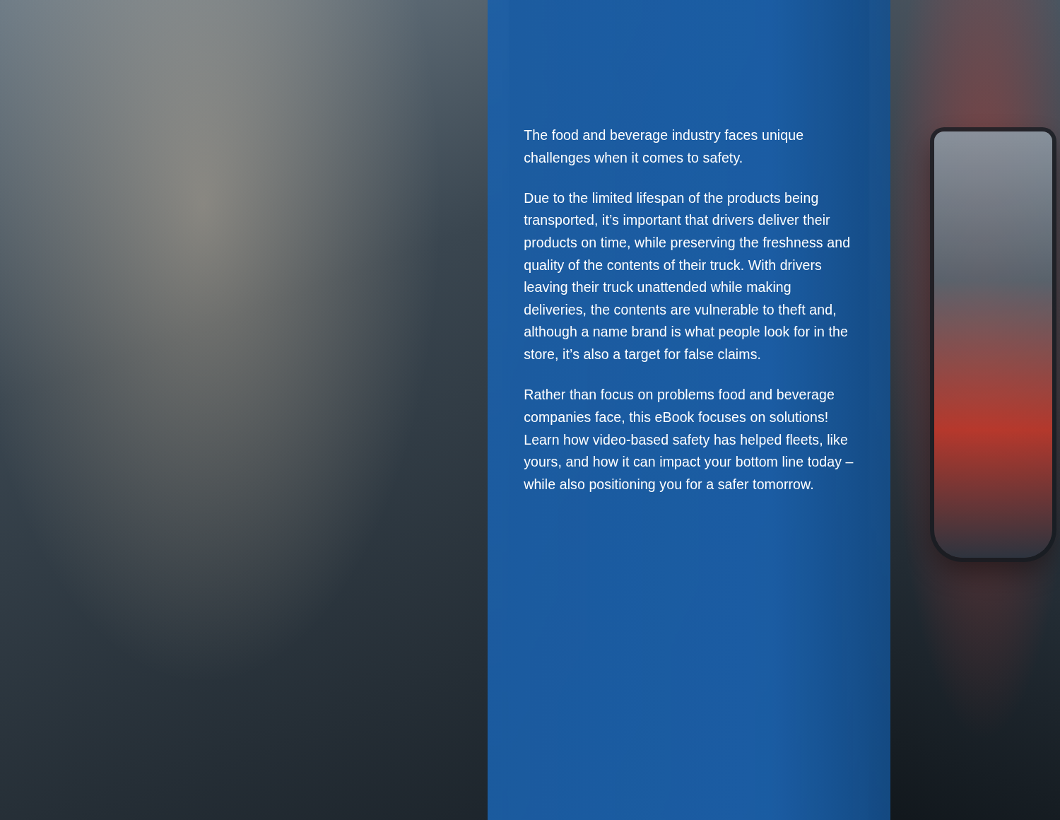The food and beverage industry faces unique challenges when it comes to safety.
Due to the limited lifespan of the products being transported, it’s important that drivers deliver their products on time, while preserving the freshness and quality of the contents of their truck. With drivers leaving their truck unattended while making deliveries, the contents are vulnerable to theft and, although a name brand is what people look for in the store, it’s also a target for false claims.
Rather than focus on problems food and beverage companies face, this eBook focuses on solutions! Learn how video-based safety has helped fleets, like yours, and how it can impact your bottom line today – while also positioning you for a safer tomorrow.